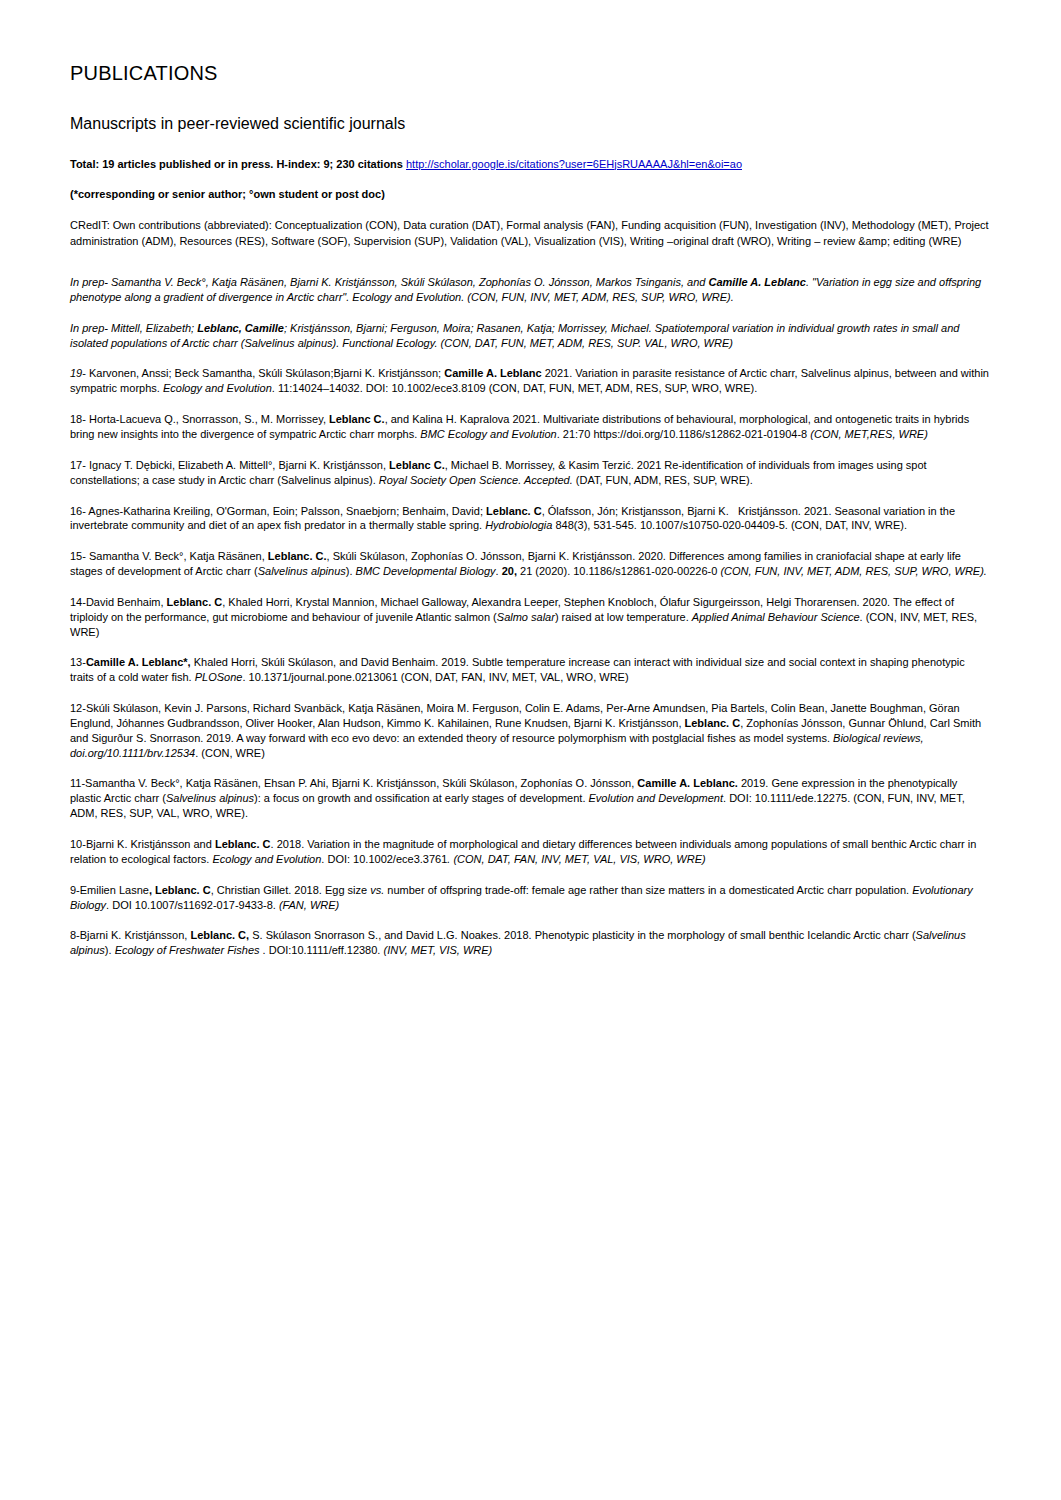PUBLICATIONS
Manuscripts in peer-reviewed scientific journals
Total: 19 articles published or in press. H-index: 9; 230 citations http://scholar.google.is/citations?user=6EHjsRUAAAAJ&hl=en&oi=ao
(*corresponding or senior author; °own student or post doc)
CRedIT: Own contributions (abbreviated): Conceptualization (CON), Data curation (DAT), Formal analysis (FAN), Funding acquisition (FUN), Investigation (INV), Methodology (MET), Project administration (ADM), Resources (RES), Software (SOF), Supervision (SUP), Validation (VAL), Visualization (VIS), Writing –original draft (WRO), Writing – review &amp; editing (WRE)
In prep- Samantha V. Beck°, Katja Räsänen, Bjarni K. Kristjánsson, Skúli Skúlason, Zophonías O. Jónsson, Markos Tsinganis, and Camille A. Leblanc. "Variation in egg size and offspring phenotype along a gradient of divergence in Arctic charr". Ecology and Evolution. (CON, FUN, INV, MET, ADM, RES, SUP, WRO, WRE).
In prep- Mittell, Elizabeth; Leblanc, Camille; Kristjánsson, Bjarni; Ferguson, Moira; Rasanen, Katja; Morrissey, Michael. Spatiotemporal variation in individual growth rates in small and isolated populations of Arctic charr (Salvelinus alpinus). Functional Ecology. (CON, DAT, FUN, MET, ADM, RES, SUP. VAL, WRO, WRE)
19- Karvonen, Anssi; Beck Samantha, Skúli Skúlason;Bjarni K. Kristjánsson; Camille A. Leblanc 2021. Variation in parasite resistance of Arctic charr, Salvelinus alpinus, between and within sympatric morphs. Ecology and Evolution. 11:14024–14032. DOI: 10.1002/ece3.8109 (CON, DAT, FUN, MET, ADM, RES, SUP, WRO, WRE).
18- Horta-Lacueva Q., Snorrasson, S., M. Morrissey, Leblanc C., and Kalina H. Kapralova 2021. Multivariate distributions of behavioural, morphological, and ontogenetic traits in hybrids bring new insights into the divergence of sympatric Arctic charr morphs. BMC Ecology and Evolution. 21:70 https://doi.org/10.1186/s12862-021-01904-8 (CON, MET,RES, WRE)
17- Ignacy T. Dębicki, Elizabeth A. Mittell°, Bjarni K. Kristjánsson, Leblanc C., Michael B. Morrissey, & Kasim Terzić. 2021 Re-identification of individuals from images using spot constellations; a case study in Arctic charr (Salvelinus alpinus). Royal Society Open Science. Accepted. (DAT, FUN, ADM, RES, SUP, WRE).
16- Agnes-Katharina Kreiling, O'Gorman, Eoin; Palsson, Snaebjorn; Benhaim, David; Leblanc. C, Ólafsson, Jón; Kristjansson, Bjarni K. Kristjánsson. 2021. Seasonal variation in the invertebrate community and diet of an apex fish predator in a thermally stable spring. Hydrobiologia 848(3), 531-545. 10.1007/s10750-020-04409-5. (CON, DAT, INV, WRE).
15- Samantha V. Beck°, Katja Räsänen, Leblanc. C., Skúli Skúlason, Zophonías O. Jónsson, Bjarni K. Kristjánsson. 2020. Differences among families in craniofacial shape at early life stages of development of Arctic charr (Salvelinus alpinus). BMC Developmental Biology. 20, 21 (2020). 10.1186/s12861-020-00226-0 (CON, FUN, INV, MET, ADM, RES, SUP, WRO, WRE).
14-David Benhaim, Leblanc. C, Khaled Horri, Krystal Mannion, Michael Galloway, Alexandra Leeper, Stephen Knobloch, Ólafur Sigurgeirsson, Helgi Thorarensen. 2020. The effect of triploidy on the performance, gut microbiome and behaviour of juvenile Atlantic salmon (Salmo salar) raised at low temperature. Applied Animal Behaviour Science. (CON, INV, MET, RES, WRE)
13-Camille A. Leblanc*, Khaled Horri, Skúli Skúlason, and David Benhaim. 2019. Subtle temperature increase can interact with individual size and social context in shaping phenotypic traits of a cold water fish. PLOSone. 10.1371/journal.pone.0213061 (CON, DAT, FAN, INV, MET, VAL, WRO, WRE)
12-Skúli Skúlason, Kevin J. Parsons, Richard Svanbäck, Katja Räsänen, Moira M. Ferguson, Colin E. Adams, Per-Arne Amundsen, Pia Bartels, Colin Bean, Janette Boughman, Göran Englund, Jóhannes Gudbrandsson, Oliver Hooker, Alan Hudson, Kimmo K. Kahilainen, Rune Knudsen, Bjarni K. Kristjánsson, Leblanc. C, Zophonías Jónsson, Gunnar Öhlund, Carl Smith and Sigurður S. Snorrason. 2019. A way forward with eco evo devo: an extended theory of resource polymorphism with postglacial fishes as model systems. Biological reviews, doi.org/10.1111/brv.12534. (CON, WRE)
11-Samantha V. Beck°, Katja Räsänen, Ehsan P. Ahi, Bjarni K. Kristjánsson, Skúli Skúlason, Zophonías O. Jónsson, Camille A. Leblanc. 2019. Gene expression in the phenotypically plastic Arctic charr (Salvelinus alpinus): a focus on growth and ossification at early stages of development. Evolution and Development. DOI: 10.1111/ede.12275. (CON, FUN, INV, MET, ADM, RES, SUP, VAL, WRO, WRE).
10-Bjarni K. Kristjánsson and Leblanc. C. 2018. Variation in the magnitude of morphological and dietary differences between individuals among populations of small benthic Arctic charr in relation to ecological factors. Ecology and Evolution. DOI: 10.1002/ece3.3761. (CON, DAT, FAN, INV, MET, VAL, VIS, WRO, WRE)
9-Emilien Lasne, Leblanc. C, Christian Gillet. 2018. Egg size vs. number of offspring trade-off: female age rather than size matters in a domesticated Arctic charr population. Evolutionary Biology. DOI 10.1007/s11692-017-9433-8. (FAN, WRE)
8-Bjarni K. Kristjánsson, Leblanc. C, S. Skúlason Snorrason S., and David L.G. Noakes. 2018. Phenotypic plasticity in the morphology of small benthic Icelandic Arctic charr (Salvelinus alpinus). Ecology of Freshwater Fishes . DOI:10.1111/eff.12380. (INV, MET, VIS, WRE)